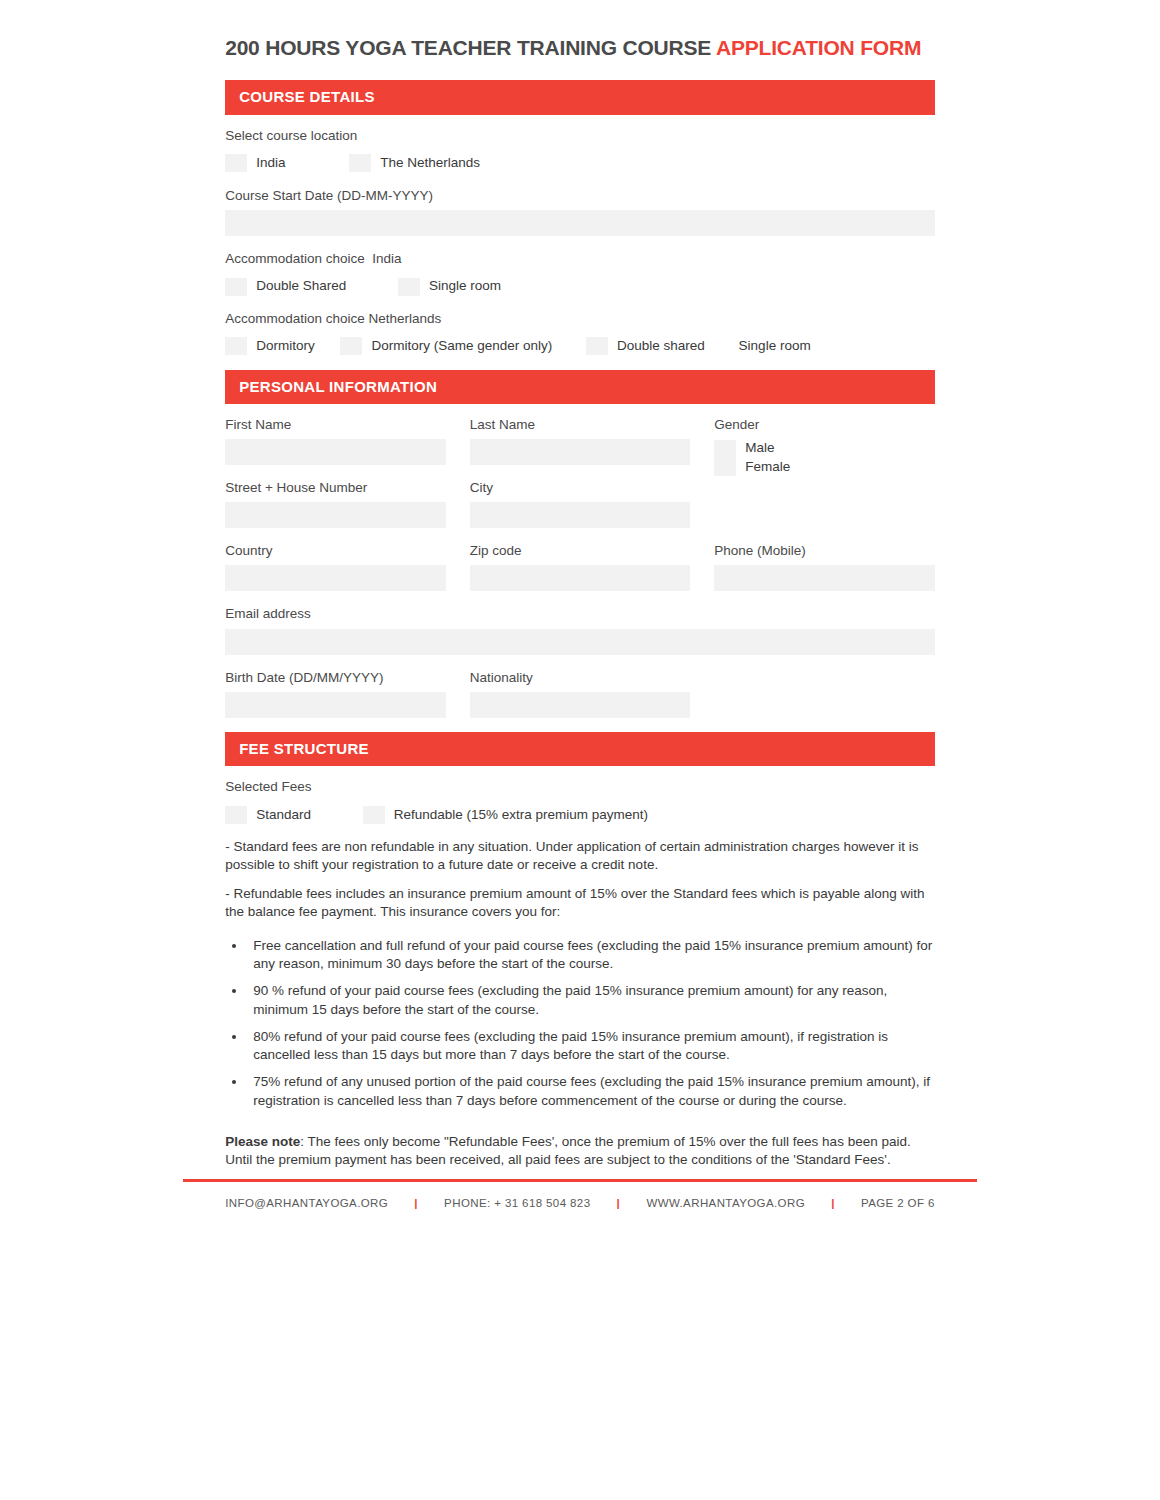200 Hours Yoga Teacher Training Course Application Form
Course Details
Select course location
India The Netherlands
Course Start Date (DD-MM-YYYY)
Accommodation choice India
Double Shared Single room
Accommodation choice Netherlands
Dormitory Dormitory (Same gender only) Double shared Single room
Personal Information
First Name
Last Name
Gender
Male Female
Street + House Number
City
Country
Zip code
Phone (Mobile)
Email address
Birth Date (DD/MM/YYYY)
Nationality
Fee Structure
Selected Fees
Standard Refundable (15% extra premium payment)
- Standard fees are non refundable in any situation. Under application of certain administration charges however it is possible to shift your registration to a future date or receive a credit note.
- Refundable fees includes an insurance premium amount of 15% over the Standard fees which is payable along with the balance fee payment. This insurance covers you for:
Free cancellation and full refund of your paid course fees (excluding the paid 15% insurance premium amount) for any reason, minimum 30 days before the start of the course.
90 % refund of your paid course fees (excluding the paid 15% insurance premium amount) for any reason, minimum 15 days before the start of the course.
80% refund of your paid course fees (excluding the paid 15% insurance premium amount), if registration is cancelled less than 15 days but more than 7 days before the start of the course.
75% refund of any unused portion of the paid course fees (excluding the paid 15% insurance premium amount), if registration is cancelled less than 7 days before commencement of the course or during the course.
Please note: The fees only become "Refundable Fees', once the premium of 15% over the full fees has been paid. Until the premium payment has been received, all paid fees are subject to the conditions of the 'Standard Fees'.
INFO@ARHANTAYOGA.ORG | PHONE: + 31 618 504 823 | WWW.ARHANTAYOGA.ORG | PAGE 2 OF 6